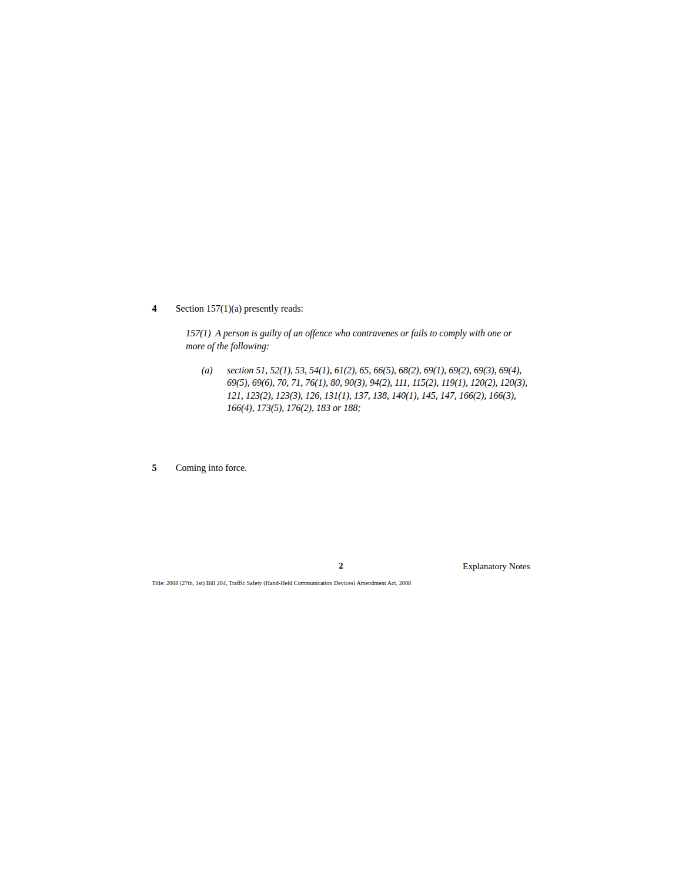4
Section 157(1)(a) presently reads:
157(1) A person is guilty of an offence who contravenes or fails to comply with one or more of the following:
(a)
section 51, 52(1), 53, 54(1), 61(2), 65, 66(5), 68(2), 69(1), 69(2), 69(3), 69(4), 69(5), 69(6), 70, 71, 76(1), 80, 90(3), 94(2), 111, 115(2), 119(1), 120(2), 120(3), 121, 123(2), 123(3), 126, 131(1), 137, 138, 140(1), 145, 147, 166(2), 166(3), 166(4), 173(5), 176(2), 183 or 188;
5
Coming into force.
2 Explanatory Notes
Title: 2008 (27th, 1st) Bill 204, Traffic Safety (Hand-Held Communication Devices) Amendment Act, 2008